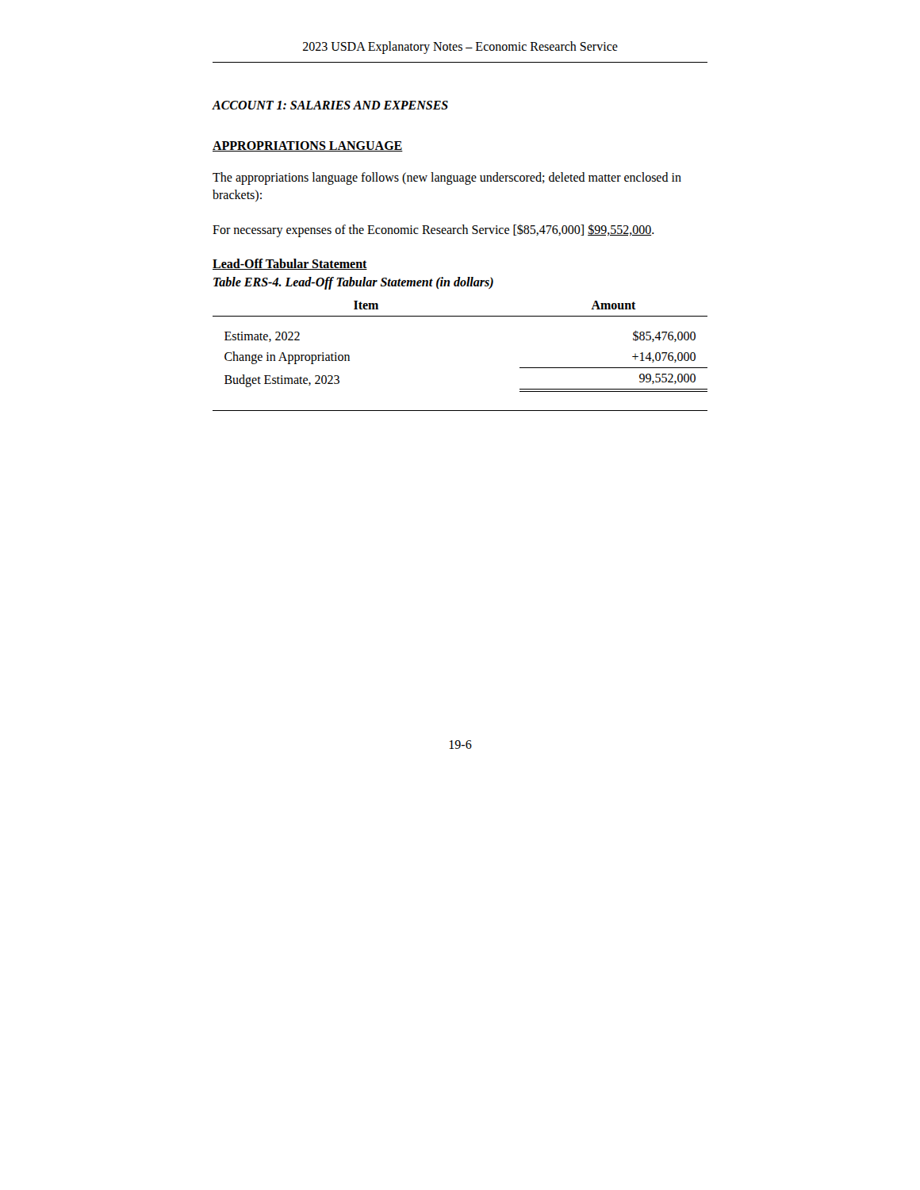2023 USDA Explanatory Notes – Economic Research Service
ACCOUNT 1: SALARIES AND EXPENSES
APPROPRIATIONS LANGUAGE
The appropriations language follows (new language underscored; deleted matter enclosed in brackets):
For necessary expenses of the Economic Research Service [$85,476,000] $99,552,000.
Lead-Off Tabular Statement
Table ERS-4. Lead-Off Tabular Statement (in dollars)
| Item | Amount |
| --- | --- |
| Estimate, 2022 | $85,476,000 |
| Change in Appropriation | +14,076,000 |
| Budget Estimate, 2023 | 99,552,000 |
19-6